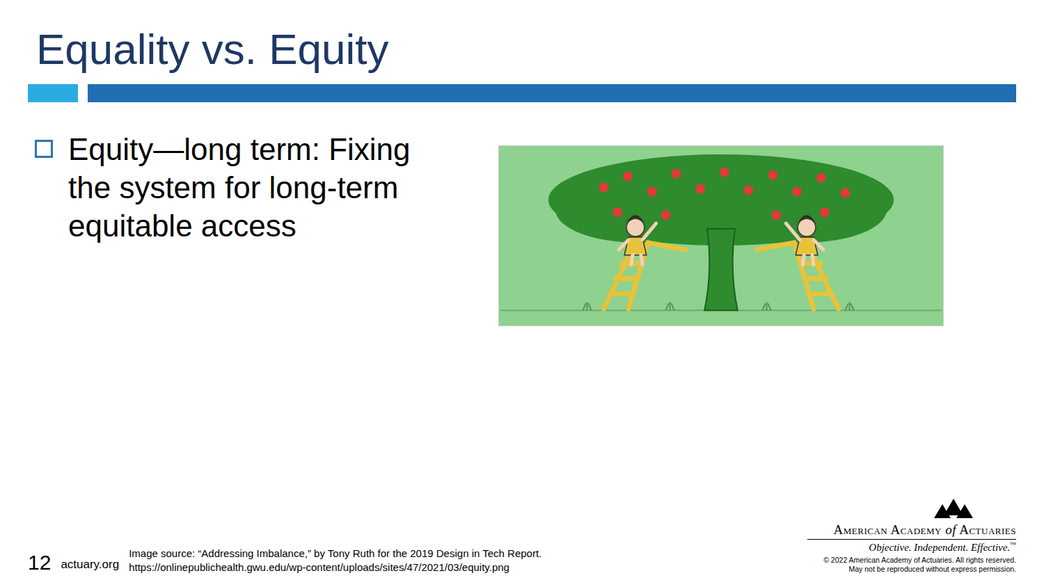Equality vs. Equity
Equity—long term: Fixing the system for long-term equitable access
12 actuary.org
Image source: “Addressing Imbalance,” by Tony Ruth for the 2019 Design in Tech Report.
https://onlinepublichealth.gwu.edu/wp-content/uploads/sites/47/2021/03/equity.png
American Academy of Actuaries
Objective. Independent. Effective.™
© 2022 American Academy of Actuaries. All rights reserved.
May not be reproduced without express permission.